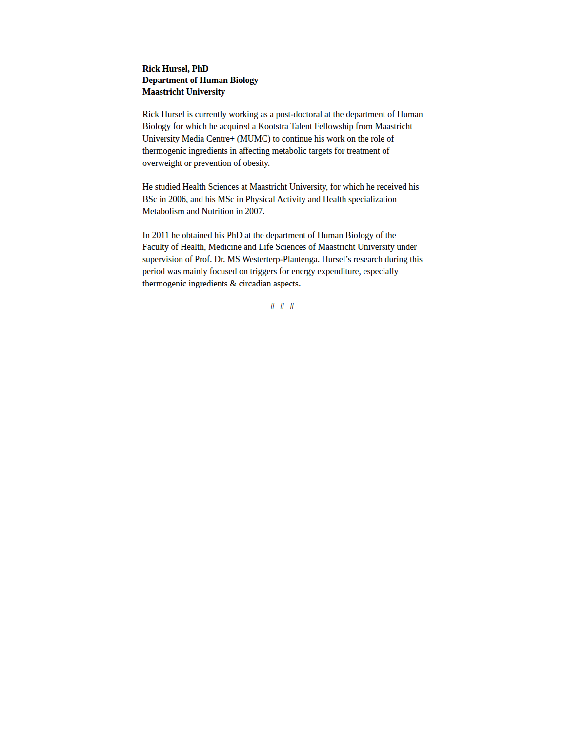Rick Hursel, PhD
Department of Human Biology
Maastricht University
Rick Hursel is currently working as a post-doctoral at the department of Human Biology for which he acquired a Kootstra Talent Fellowship from Maastricht University Media Centre+ (MUMC) to continue his work on the role of thermogenic ingredients in affecting metabolic targets for treatment of overweight or prevention of obesity.
He studied Health Sciences at Maastricht University, for which he received his BSc in 2006, and his MSc in Physical Activity and Health specialization Metabolism and Nutrition in 2007.
In 2011 he obtained his PhD at the department of Human Biology of the Faculty of Health, Medicine and Life Sciences of Maastricht University under supervision of Prof. Dr. MS Westerterp-Plantenga. Hursel’s research during this period was mainly focused on triggers for energy expenditure, especially thermogenic ingredients & circadian aspects.
# # #